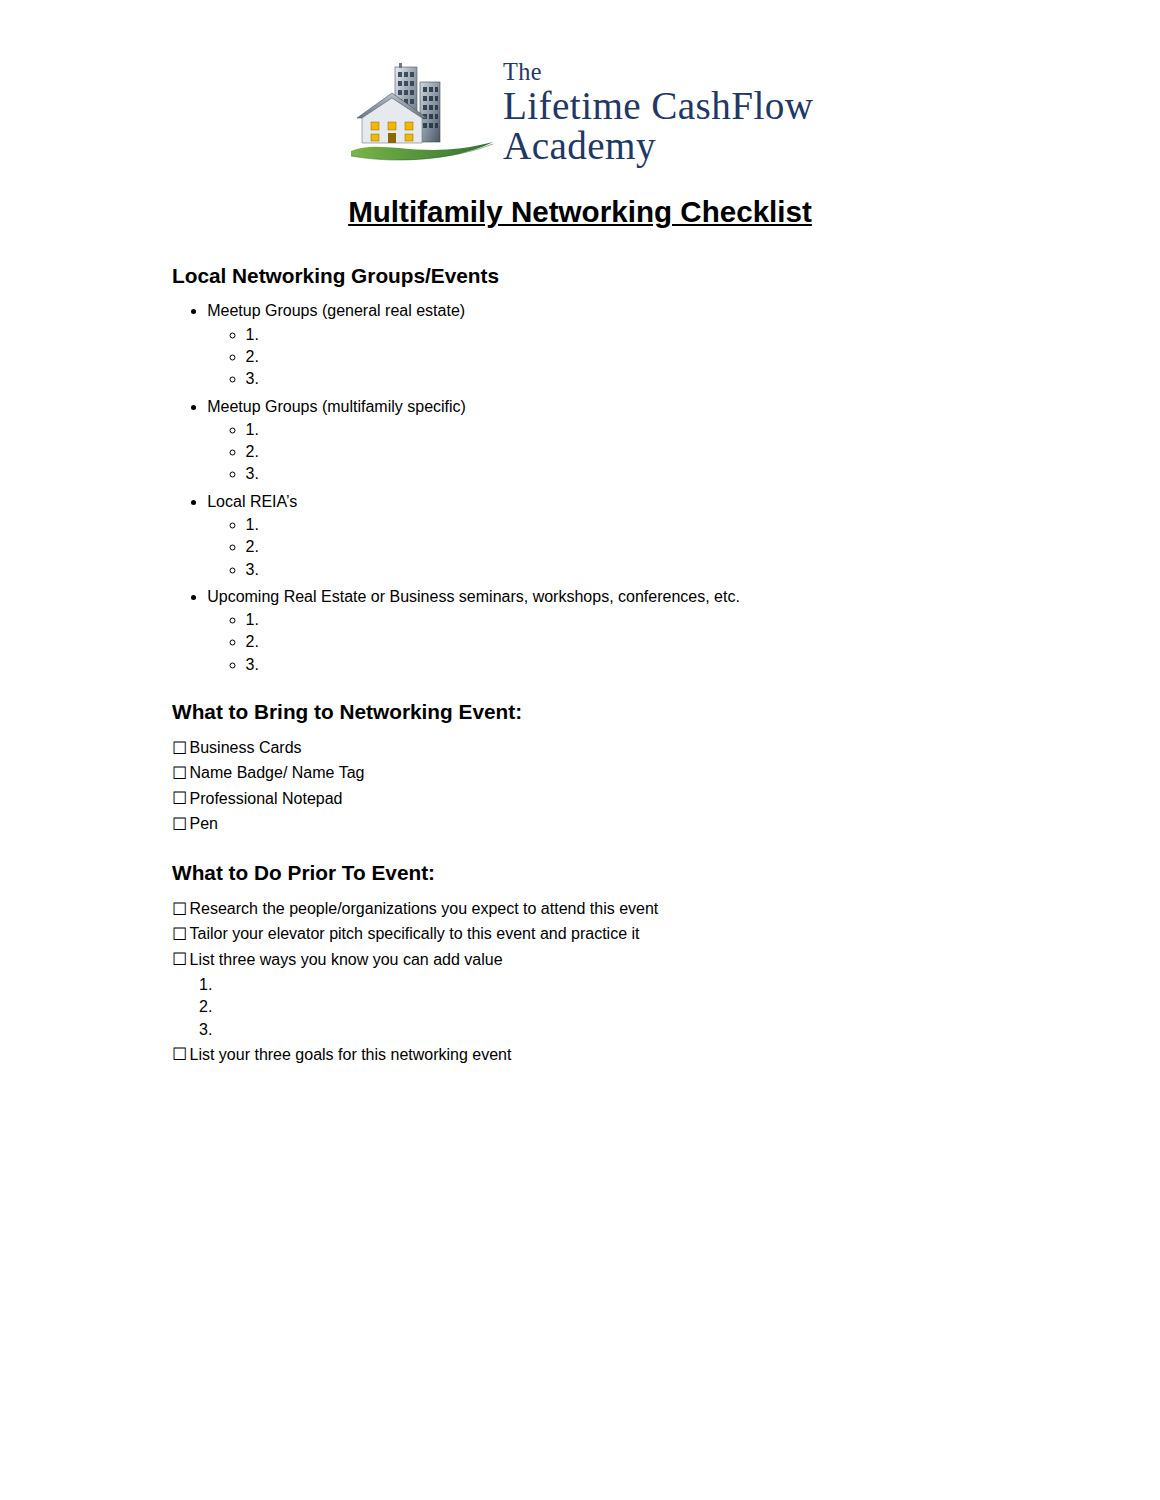The Lifetime CashFlow
Academy
Multifamily Networking Checklist
Local Networking Groups/Events
Meetup Groups (general real estate)
1.
2.
3.
Meetup Groups (multifamily specific)
1.
2.
3.
Local REIA’s
1.
2.
3.
Upcoming Real Estate or Business seminars, workshops, conferences, etc.
1.
2.
3.
What to Bring to Networking Event:
Business Cards
Name Badge/ Name Tag
Professional Notepad
Pen
What to Do Prior To Event:
Research the people/organizations you expect to attend this event
Tailor your elevator pitch specifically to this event and practice it
List three ways you know you can add value
List your three goals for this networking event